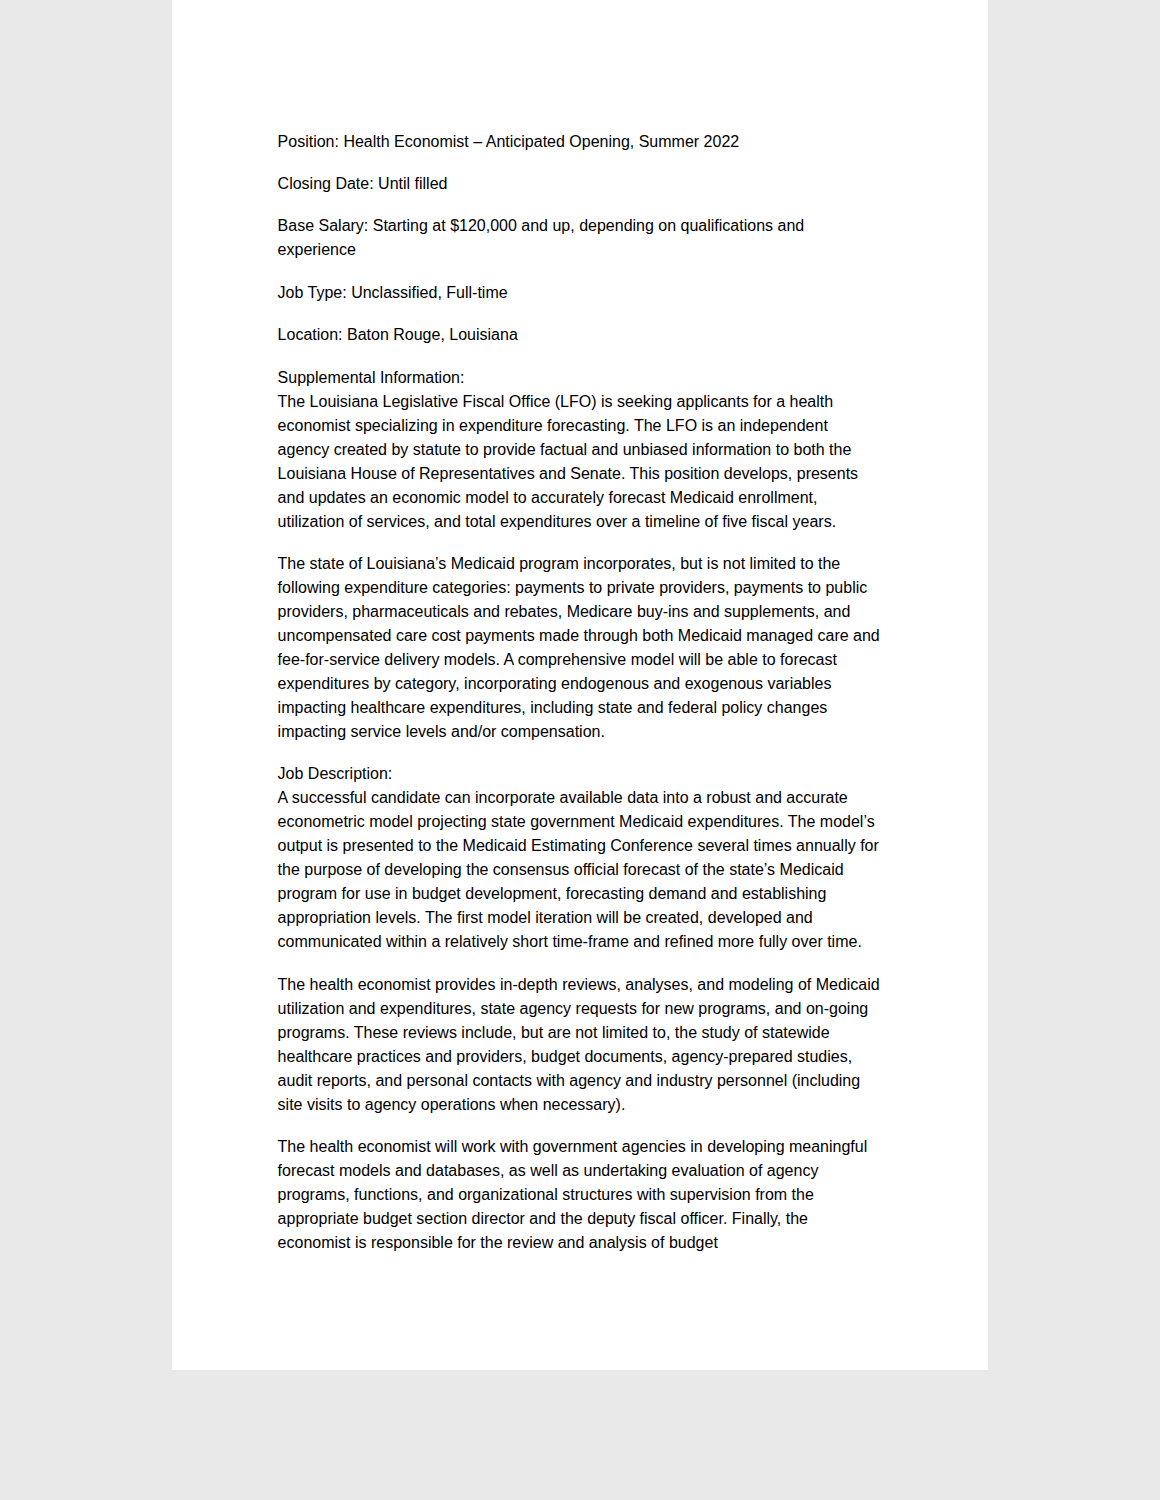Position: Health Economist – Anticipated Opening, Summer 2022
Closing Date: Until filled
Base Salary: Starting at $120,000 and up, depending on qualifications and experience
Job Type: Unclassified, Full-time
Location: Baton Rouge, Louisiana
Supplemental Information:
The Louisiana Legislative Fiscal Office (LFO) is seeking applicants for a health economist specializing in expenditure forecasting. The LFO is an independent agency created by statute to provide factual and unbiased information to both the Louisiana House of Representatives and Senate. This position develops, presents and updates an economic model to accurately forecast Medicaid enrollment, utilization of services, and total expenditures over a timeline of five fiscal years.
The state of Louisiana’s Medicaid program incorporates, but is not limited to the following expenditure categories: payments to private providers, payments to public providers, pharmaceuticals and rebates, Medicare buy-ins and supplements, and uncompensated care cost payments made through both Medicaid managed care and fee-for-service delivery models. A comprehensive model will be able to forecast expenditures by category, incorporating endogenous and exogenous variables impacting healthcare expenditures, including state and federal policy changes impacting service levels and/or compensation.
Job Description:
A successful candidate can incorporate available data into a robust and accurate econometric model projecting state government Medicaid expenditures. The model’s output is presented to the Medicaid Estimating Conference several times annually for the purpose of developing the consensus official forecast of the state’s Medicaid program for use in budget development, forecasting demand and establishing appropriation levels. The first model iteration will be created, developed and communicated within a relatively short time-frame and refined more fully over time.
The health economist provides in-depth reviews, analyses, and modeling of Medicaid utilization and expenditures, state agency requests for new programs, and on-going programs. These reviews include, but are not limited to, the study of statewide healthcare practices and providers, budget documents, agency-prepared studies, audit reports, and personal contacts with agency and industry personnel (including site visits to agency operations when necessary).
The health economist will work with government agencies in developing meaningful forecast models and databases, as well as undertaking evaluation of agency programs, functions, and organizational structures with supervision from the appropriate budget section director and the deputy fiscal officer. Finally, the economist is responsible for the review and analysis of budget